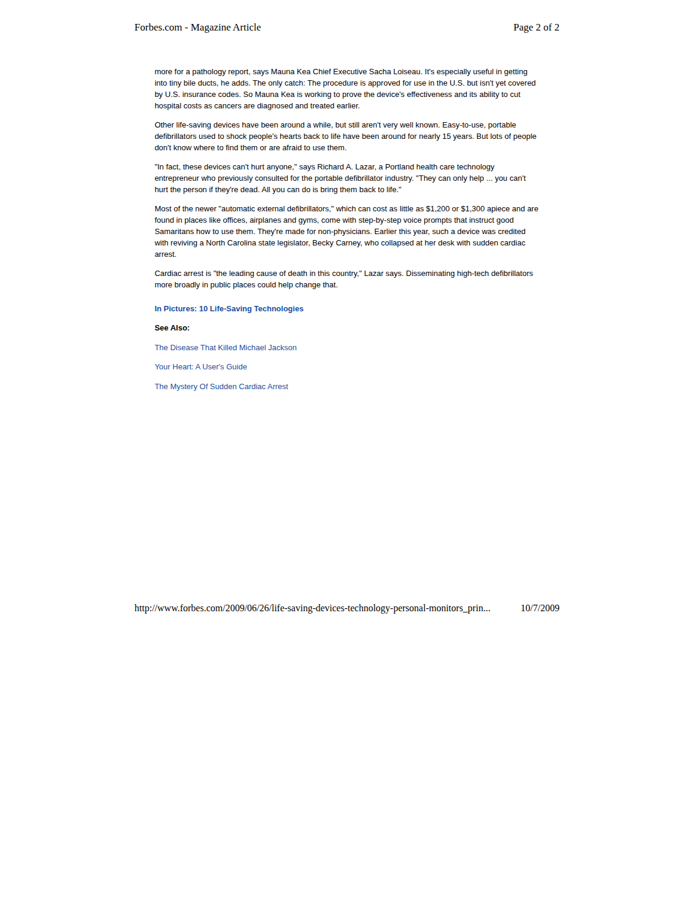Forbes.com - Magazine Article Page 2 of 2
more for a pathology report, says Mauna Kea Chief Executive Sacha Loiseau. It's especially useful in getting into tiny bile ducts, he adds. The only catch: The procedure is approved for use in the U.S. but isn't yet covered by U.S. insurance codes. So Mauna Kea is working to prove the device's effectiveness and its ability to cut hospital costs as cancers are diagnosed and treated earlier.
Other life-saving devices have been around a while, but still aren't very well known. Easy-to-use, portable defibrillators used to shock people's hearts back to life have been around for nearly 15 years. But lots of people don't know where to find them or are afraid to use them.
"In fact, these devices can't hurt anyone," says Richard A. Lazar, a Portland health care technology entrepreneur who previously consulted for the portable defibrillator industry. "They can only help ... you can't hurt the person if they're dead. All you can do is bring them back to life."
Most of the newer "automatic external defibrillators," which can cost as little as $1,200 or $1,300 apiece and are found in places like offices, airplanes and gyms, come with step-by-step voice prompts that instruct good Samaritans how to use them. They're made for non-physicians. Earlier this year, such a device was credited with reviving a North Carolina state legislator, Becky Carney, who collapsed at her desk with sudden cardiac arrest.
Cardiac arrest is "the leading cause of death in this country," Lazar says. Disseminating high-tech defibrillators more broadly in public places could help change that.
In Pictures: 10 Life-Saving Technologies
See Also:
The Disease That Killed Michael Jackson
Your Heart: A User's Guide
The Mystery Of Sudden Cardiac Arrest
http://www.forbes.com/2009/06/26/life-saving-devices-technology-personal-monitors_prin... 10/7/2009